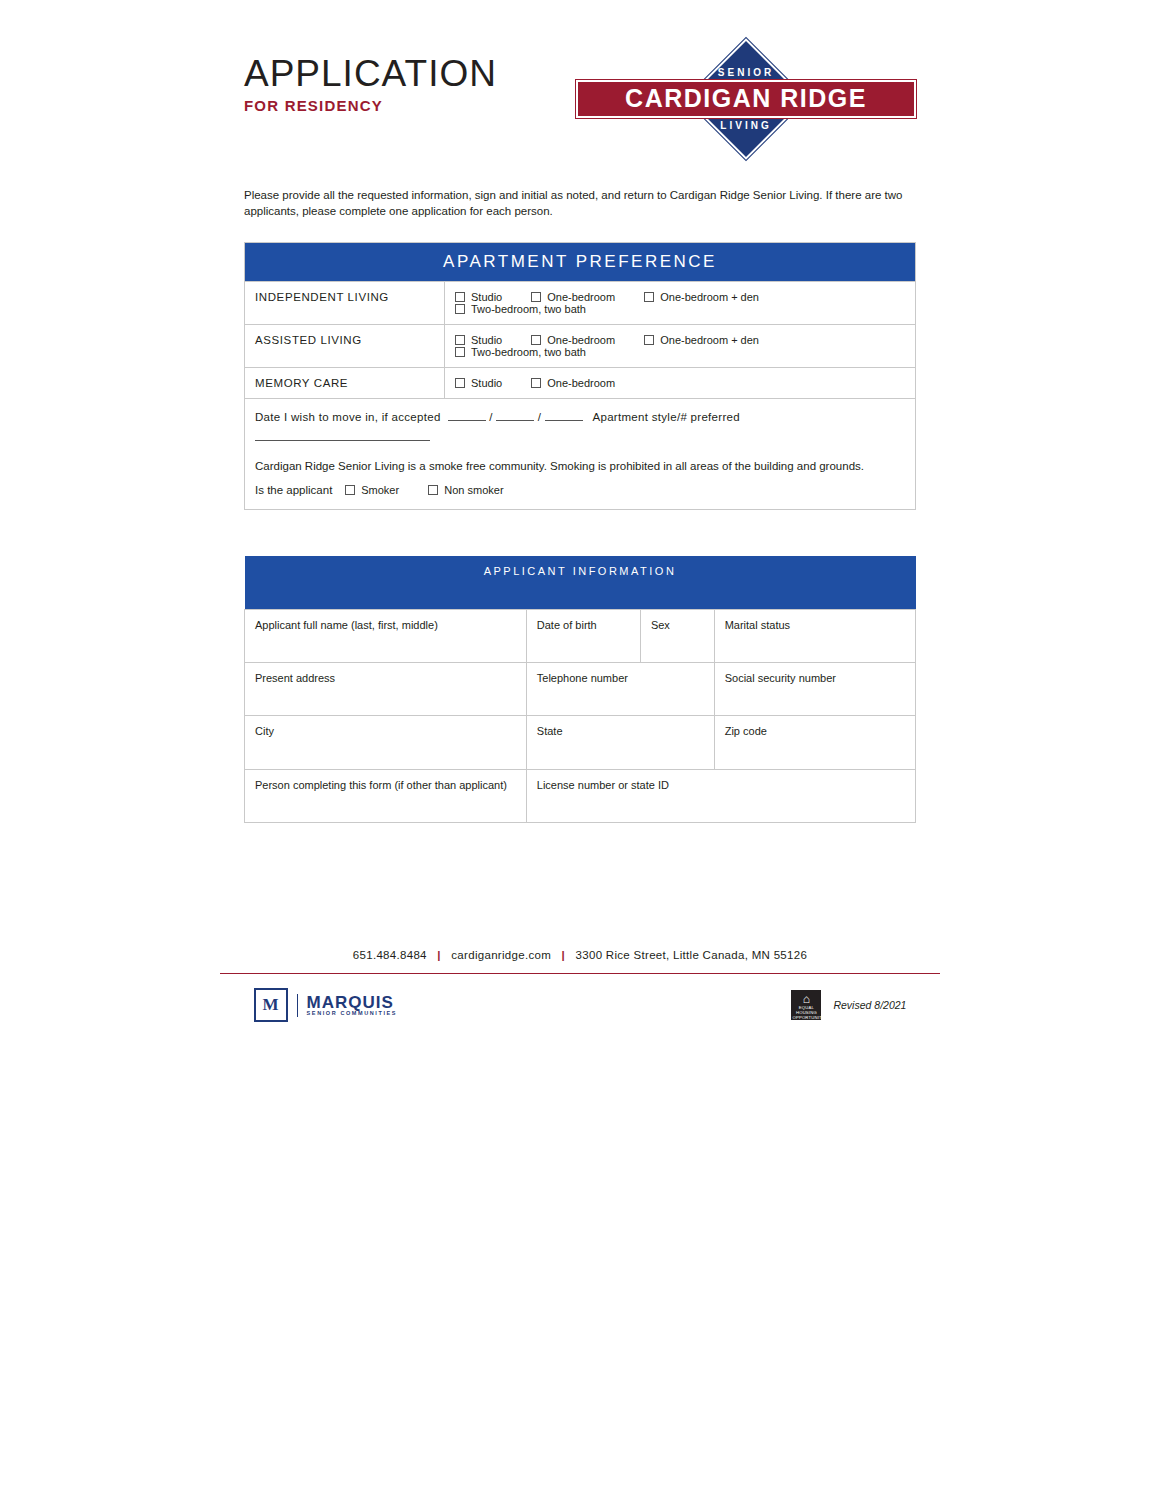APPLICATION
FOR RESIDENCY
SENIOR
CARDIGAN RIDGE
LIVING
Please provide all the requested information, sign and initial as noted, and return to Cardigan Ridge Senior Living. If there are two applicants, please complete one application for each person.
| APARTMENT PREFERENCE |
| INDEPENDENT LIVING | Studio One-bedroom One-bedroom + den Two-bedroom, two bath |
| ASSISTED LIVING | Studio One-bedroom One-bedroom + den Two-bedroom, two bath |
| MEMORY CARE | Studio One-bedroom |
| Date I wish to move in, if accepted / / Apartment style/# preferred Cardigan Ridge Senior Living is a smoke free community. Smoking is prohibited in all areas of the building and grounds. Is the applicant Smoker Non smoker |
| APPLICANT INFORMATION |
| Applicant full name (last, first, middle) | Date of birth | Sex | Marital status |
| Present address | Telephone number | Social security number |
| City | State | Zip code |
| Person completing this form (if other than applicant) | License number or state ID |
651.484.8484 | cardiganridge.com | 3300 Rice Street, Little Canada, MN 55126
MARQUIS
SENIOR COMMUNITIES
⌂ EQUAL HOUSING
OPPORTUNITY
Revised 8/2021